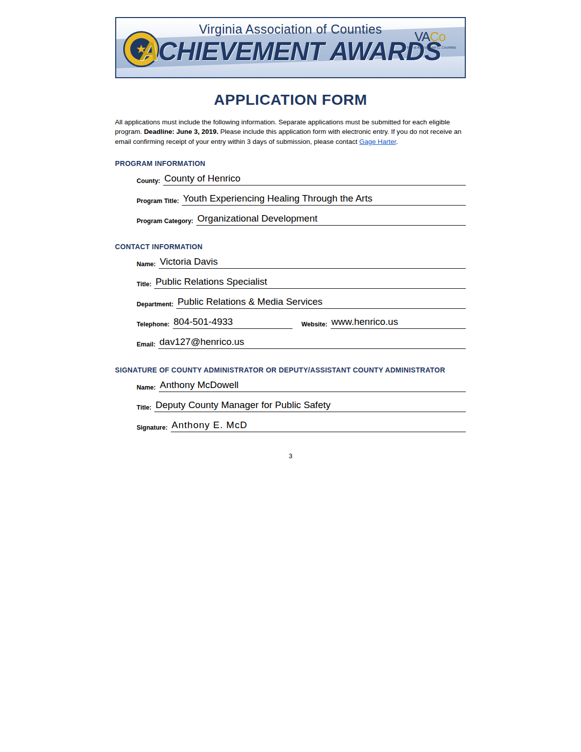★
Virginia Association of Counties
ACHIEVEMENT AWARDS
VACo
Virginia Association of Counties
APPLICATION FORM
All applications must include the following information. Separate applications must be submitted for each eligible program. Deadline: June 3, 2019. Please include this application form with electronic entry. If you do not receive an email confirming receipt of your entry within 3 days of submission, please contact Gage Harter.
Program Information
County:
County of Henrico
Program Title:
Youth Experiencing Healing Through the Arts
Program Category:
Organizational Development
Contact Information
Name:
Victoria Davis
Title:
Public Relations Specialist
Department:
Public Relations & Media Services
Telephone:
804-501-4933
Website:
www.henrico.us
Email:
dav127@henrico.us
Signature of County Administrator or Deputy/Assistant County Administrator
Name:
Anthony McDowell
Title:
Deputy County Manager for Public Safety
Signature:
Anthony E. McD
3